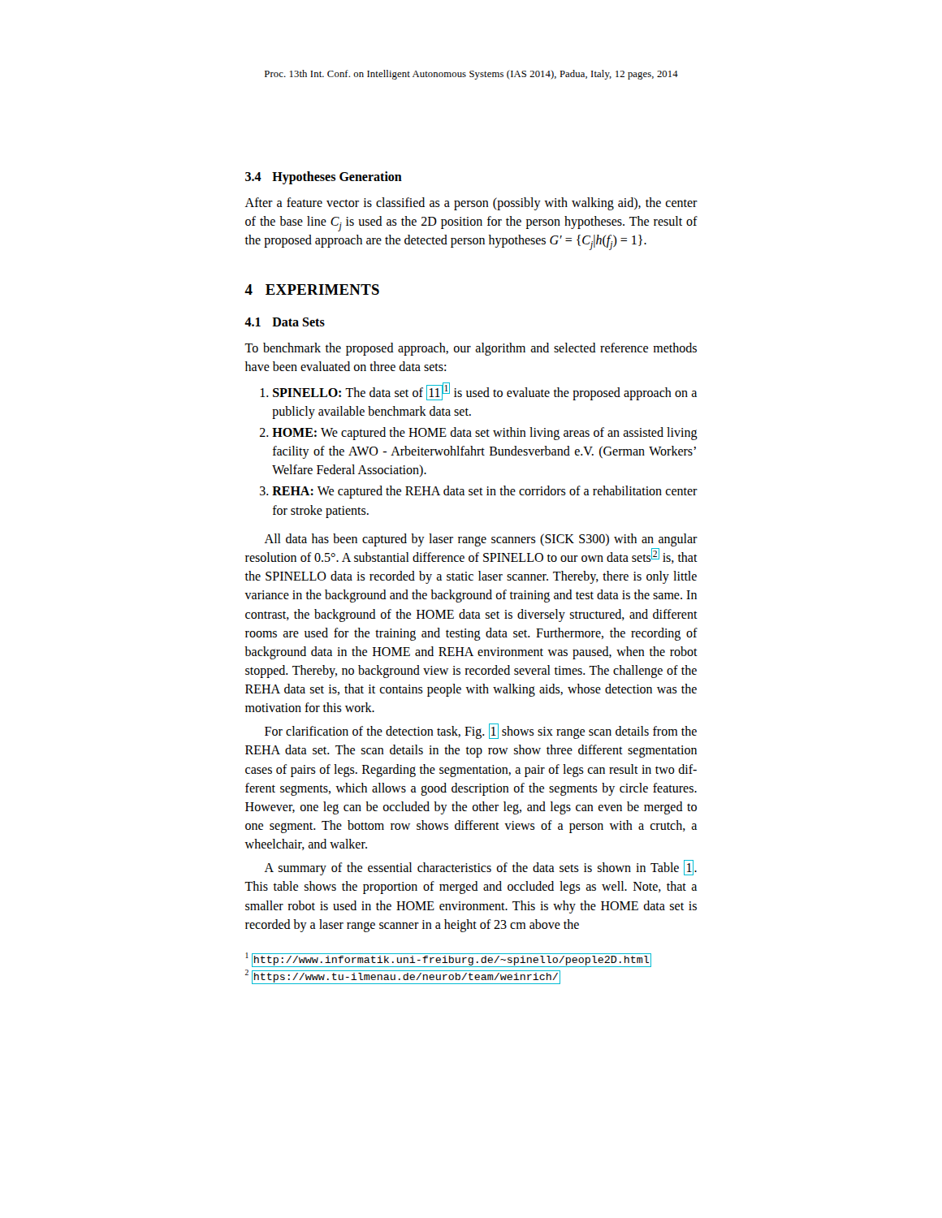Proc. 13th Int. Conf. on Intelligent Autonomous Systems (IAS 2014), Padua, Italy, 12 pages, 2014
3.4 Hypotheses Generation
After a feature vector is classified as a person (possibly with walking aid), the center of the base line Cj is used as the 2D position for the person hypotheses. The result of the proposed approach are the detected person hypotheses G′ = {Cj|h(fj) = 1}.
4 EXPERIMENTS
4.1 Data Sets
To benchmark the proposed approach, our algorithm and selected reference methods have been evaluated on three data sets:
SPINELLO: The data set of 111 is used to evaluate the proposed approach on a publicly available benchmark data set.
HOME: We captured the HOME data set within living areas of an assisted living facility of the AWO - Arbeiterwohlfahrt Bundesverband e.V. (German Workers’ Welfare Federal Association).
REHA: We captured the REHA data set in the corridors of a rehabilitation center for stroke patients.
All data has been captured by laser range scanners (SICK S300) with an angular resolution of 0.5°. A substantial difference of SPINELLO to our own data sets2 is, that the SPINELLO data is recorded by a static laser scanner. Thereby, there is only little variance in the background and the background of training and test data is the same. In contrast, the background of the HOME data set is diversely structured, and different rooms are used for the training and testing data set. Furthermore, the recording of background data in the HOME and REHA environment was paused, when the robot stopped. Thereby, no background view is recorded several times. The challenge of the REHA data set is, that it contains people with walking aids, whose detection was the motivation for this work.
For clarification of the detection task, Fig. 1 shows six range scan details from the REHA data set. The scan details in the top row show three different segmentation cases of pairs of legs. Regarding the segmentation, a pair of legs can result in two different segments, which allows a good description of the segments by circle features. However, one leg can be occluded by the other leg, and legs can even be merged to one segment. The bottom row shows different views of a person with a crutch, a wheelchair, and walker.
A summary of the essential characteristics of the data sets is shown in Table 1. This table shows the proportion of merged and occluded legs as well. Note, that a smaller robot is used in the HOME environment. This is why the HOME data set is recorded by a laser range scanner in a height of 23 cm above the
1 http://www.informatik.uni-freiburg.de/~spinello/people2D.html
2 https://www.tu-ilmenau.de/neurob/team/weinrich/